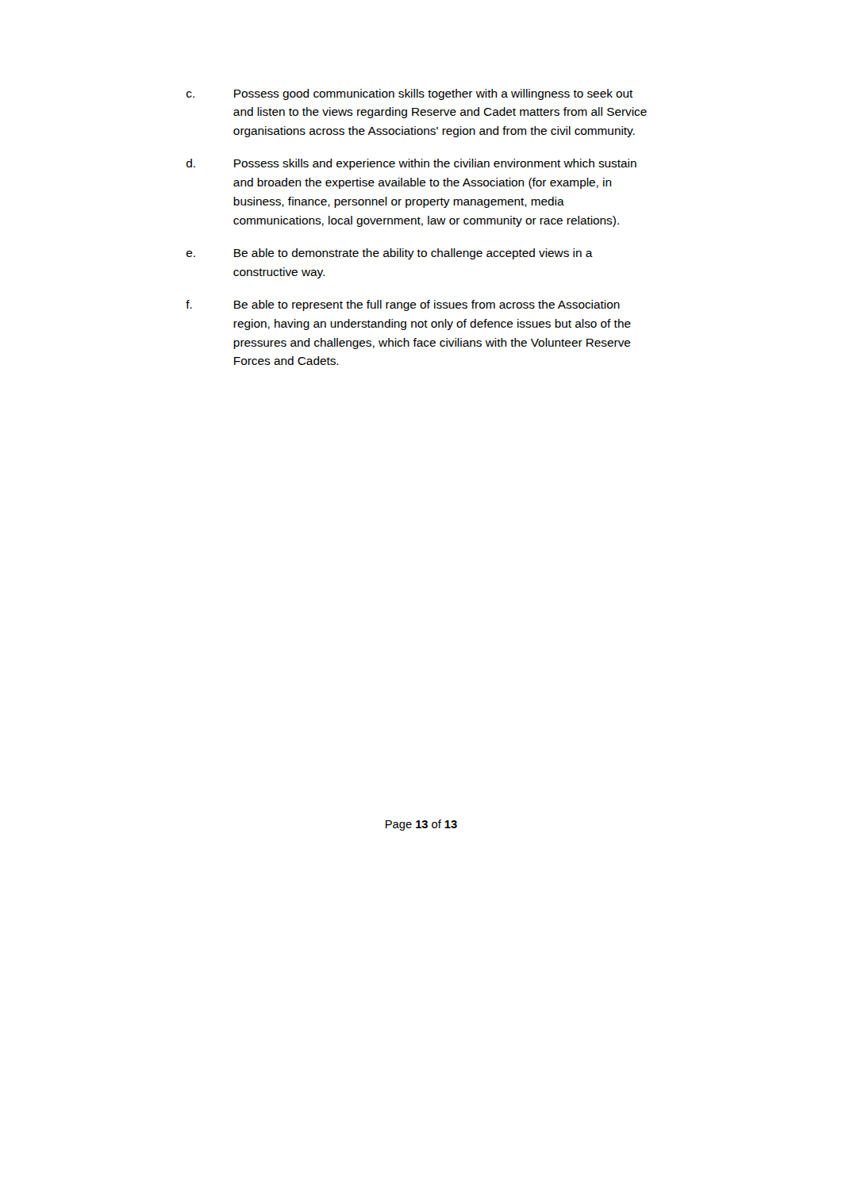c.
Possess good communication skills together with a willingness to seek out and listen to the views regarding Reserve and Cadet matters from all Service organisations across the Associations' region and from the civil community.
d.
Possess skills and experience within the civilian environment which sustain and broaden the expertise available to the Association (for example, in business, finance, personnel or property management, media communications, local government, law or community or race relations).
e.
Be able to demonstrate the ability to challenge accepted views in a constructive way.
f.
Be able to represent the full range of issues from across the Association region, having an understanding not only of defence issues but also of the pressures and challenges, which face civilians with the Volunteer Reserve Forces and Cadets.
Page 13 of 13